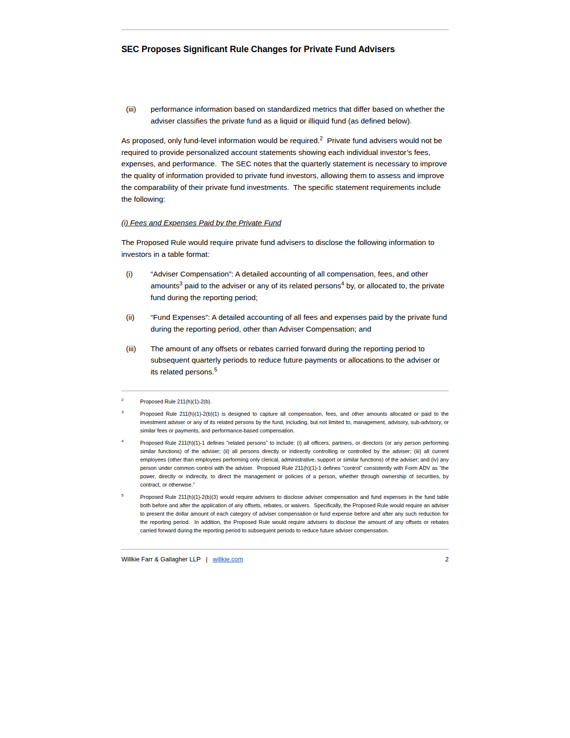SEC Proposes Significant Rule Changes for Private Fund Advisers
(iii) performance information based on standardized metrics that differ based on whether the adviser classifies the private fund as a liquid or illiquid fund (as defined below).
As proposed, only fund-level information would be required.2 Private fund advisers would not be required to provide personalized account statements showing each individual investor’s fees, expenses, and performance. The SEC notes that the quarterly statement is necessary to improve the quality of information provided to private fund investors, allowing them to assess and improve the comparability of their private fund investments. The specific statement requirements include the following:
(i) Fees and Expenses Paid by the Private Fund
The Proposed Rule would require private fund advisers to disclose the following information to investors in a table format:
(i)“Adviser Compensation”: A detailed accounting of all compensation, fees, and other amounts3 paid to the adviser or any of its related persons4 by, or allocated to, the private fund during the reporting period;
(ii)“Fund Expenses”: A detailed accounting of all fees and expenses paid by the private fund during the reporting period, other than Adviser Compensation; and
(iii) The amount of any offsets or rebates carried forward during the reporting period to subsequent quarterly periods to reduce future payments or allocations to the adviser or its related persons.5
| 2 | Proposed Rule 211(h)(1)-2(b). |
| 3 | Proposed Rule 211(h)(1)-2(b)(1) is designed to capture all compensation, fees, and other amounts allocated or paid to the investment adviser or any of its related persons by the fund, including, but not limited to, management, advisory, sub-advisory, or similar fees or payments, and performance-based compensation. |
| 4 | Proposed Rule 211(h)(1)-1 defines “related persons” to include: (i) all officers, partners, or directors (or any person performing similar functions) of the adviser; (ii) all persons directly or indirectly controlling or controlled by the adviser; (iii) all current employees (other than employees performing only clerical, administrative, support or similar functions) of the adviser; and (iv) any person under common control with the adviser. Proposed Rule 211(h)(1)-1 defines “control” consistently with Form ADV as “the power, directly or indirectly, to direct the management or policies of a person, whether through ownership of securities, by contract, or otherwise.” |
| 5 | Proposed Rule 211(h)(1)-2(b)(3) would require advisers to disclose adviser compensation and fund expenses in the fund table both before and after the application of any offsets, rebates, or waivers. Specifically, the Proposed Rule would require an adviser to present the dollar amount of each category of adviser compensation or fund expense before and after any such reduction for the reporting period. In addition, the Proposed Rule would require advisers to disclose the amount of any offsets or rebates carried forward during the reporting period to subsequent periods to reduce future adviser compensation. |
Willkie Farr & Gallagher LLP | willkie.com
2